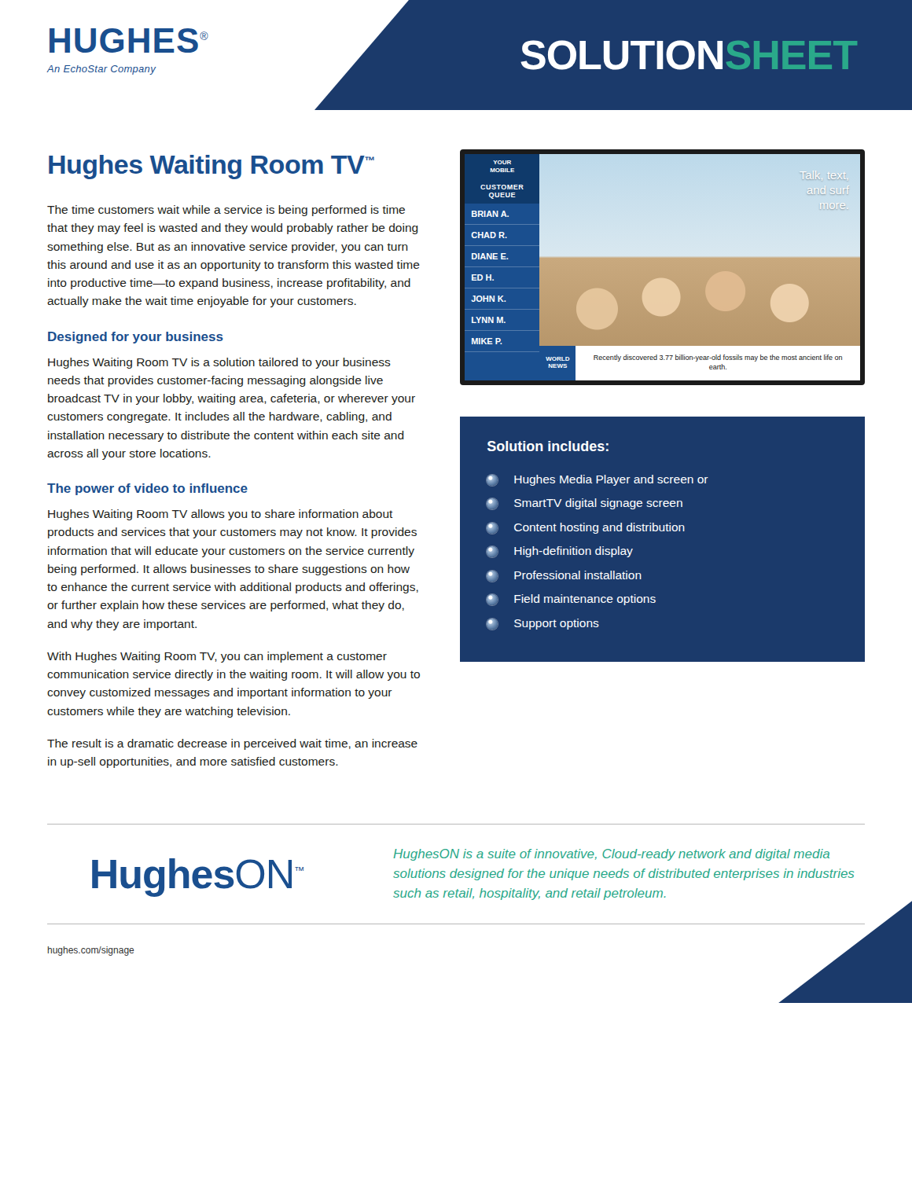HUGHES®
An EchoStar Company
SOLUTIONSHEET
Hughes Waiting Room TV™
The time customers wait while a service is being performed is time that they may feel is wasted and they would probably rather be doing something else. But as an innovative service provider, you can turn this around and use it as an opportunity to transform this wasted time into productive time—to expand business, increase profitability, and actually make the wait time enjoyable for your customers.
Designed for your business
Hughes Waiting Room TV is a solution tailored to your business needs that provides customer-facing messaging alongside live broadcast TV in your lobby, waiting area, cafeteria, or wherever your customers congregate. It includes all the hardware, cabling, and installation necessary to distribute the content within each site and across all your store locations.
The power of video to influence
Hughes Waiting Room TV allows you to share information about products and services that your customers may not know. It provides information that will educate your customers on the service currently being performed. It allows businesses to share suggestions on how to enhance the current service with additional products and offerings, or further explain how these services are performed, what they do, and why they are important.
With Hughes Waiting Room TV, you can implement a customer communication service directly in the waiting room. It will allow you to convey customized messages and important information to your customers while they are watching television.
The result is a dramatic decrease in perceived wait time, an increase in up-sell opportunities, and more satisfied customers.
YOUR
MOBILE
CUSTOMER
QUEUE
BRIAN A.
CHAD R.
DIANE E.
ED H.
JOHN K.
LYNN M.
MIKE P.
Talk, text,
and surf
more.
WORLD
NEWS
Recently discovered 3.77 billion-year-old fossils may be the most ancient life on earth.
Solution includes:
Hughes Media Player and screen or
SmartTV digital signage screen
Content hosting and distribution
High-definition display
Professional installation
Field maintenance options
Support options
HughesON™
HughesON is a suite of innovative, Cloud-ready network and digital media solutions designed for the unique needs of distributed enterprises in industries such as retail, hospitality, and retail petroleum.
hughes.com/signage